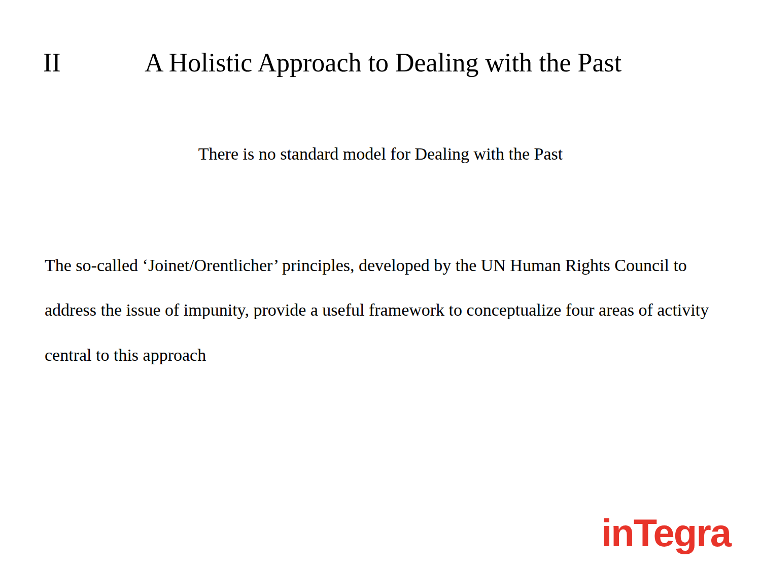IIA Holistic Approach to Dealing with the Past
There is no standard model for Dealing with the Past
The so-called ‘Joinet/Orentlicher’ principles, developed by the UN Human Rights Council to address the issue of impunity, provide a useful framework to conceptualize four areas of activity central to this approach
inTegra